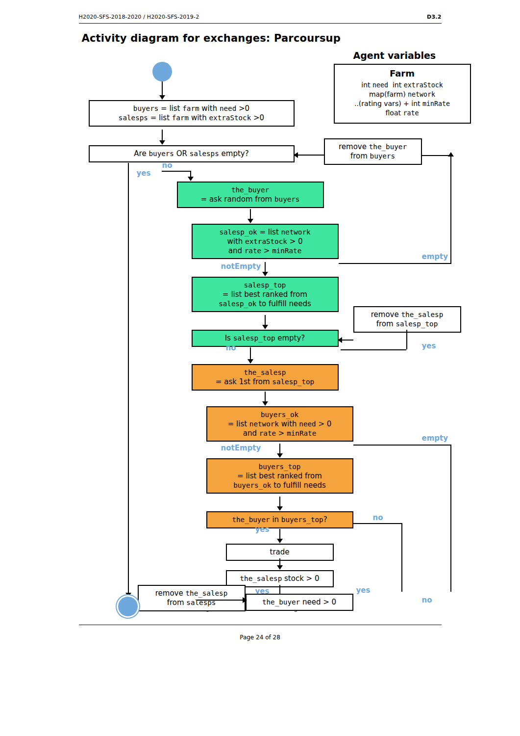H2020-SFS-2018-2020 / H2020-SFS-2019-2
D3.2
Activity diagram for exchanges: Parcoursup
Agent variables
Farm int need int extraStock
map(farm) network
..(rating vars) + int minRate
float rate
buyers = list farm with need >0
salesps = list farm with extraStock >0
Are buyers OR salesps empty?
remove the_buyer
from buyers
yes
no
the_buyer
= ask random from buyers
salesp_ok = list network
with extraStock > 0
and rate > minRate
notEmpty
empty
salesp_top
= list best ranked from
salesp_ok to fulfill needs
Is salesp_top empty?
remove the_salesp
from salesp_top
yes
no
the_salesp
= ask 1st from salesp_top
buyers_ok
= list network with need > 0
and rate > minRate
notEmpty
empty
buyers_top
= list best ranked from
buyers_ok to fulfill needs
the_buyer in buyers_top?
no
yes
trade
the_salesp stock > 0
no
yes
remove the_salesp
from salesps
the_buyer need > 0
yes
no
Figure 6: Farm interactions algorithm
Page 24 of 28